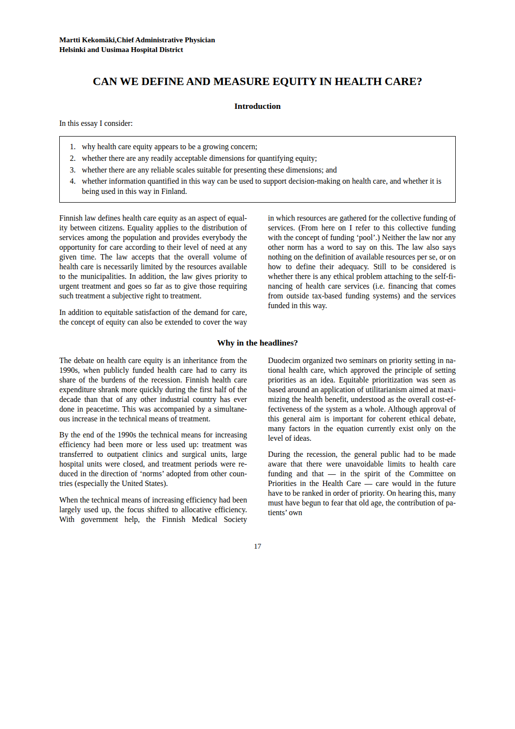Martti Kekomäki,Chief Administrative Physician
Helsinki and Uusimaa Hospital District
CAN WE DEFINE AND MEASURE EQUITY IN HEALTH CARE?
Introduction
In this essay I consider:
why health care equity appears to be a growing concern;
whether there are any readily acceptable dimensions for quantifying equity;
whether there are any reliable scales suitable for presenting these dimensions; and
whether information quantified in this way can be used to support decision-making on health care, and whether it is being used in this way in Finland.
Finnish law defines health care equity as an aspect of equality between citizens. Equality applies to the distribution of services among the population and provides everybody the opportunity for care according to their level of need at any given time. The law accepts that the overall volume of health care is necessarily limited by the resources available to the municipalities. In addition, the law gives priority to urgent treatment and goes so far as to give those requiring such treatment a subjective right to treatment.
In addition to equitable satisfaction of the demand for care, the concept of equity can also be extended to cover the way in which resources are gathered for the collective funding of services. (From here on I refer to this collective funding with the concept of funding ‘pool’.) Neither the law nor any other norm has a word to say on this. The law also says nothing on the definition of available resources per se, or on how to define their adequacy. Still to be considered is whether there is any ethical problem attaching to the self-financing of health care services (i.e. financing that comes from outside tax-based funding systems) and the services funded in this way.
Why in the headlines?
The debate on health care equity is an inheritance from the 1990s, when publicly funded health care had to carry its share of the burdens of the recession. Finnish health care expenditure shrank more quickly during the first half of the decade than that of any other industrial country has ever done in peacetime. This was accompanied by a simultaneous increase in the technical means of treatment.
By the end of the 1990s the technical means for increasing efficiency had been more or less used up: treatment was transferred to outpatient clinics and surgical units, large hospital units were closed, and treatment periods were reduced in the direction of ‘norms’ adopted from other countries (especially the United States).
When the technical means of increasing efficiency had been largely used up, the focus shifted to allocative efficiency. With government help, the Finnish Medical Society Duodecim organized two seminars on priority setting in national health care, which approved the principle of setting priorities as an idea. Equitable prioritization was seen as based around an application of utilitarianism aimed at maximizing the health benefit, understood as the overall cost-effectiveness of the system as a whole. Although approval of this general aim is important for coherent ethical debate, many factors in the equation currently exist only on the level of ideas.
During the recession, the general public had to be made aware that there were unavoidable limits to health care funding and that — in the spirit of the Committee on Priorities in the Health Care — care would in the future have to be ranked in order of priority. On hearing this, many must have begun to fear that old age, the contribution of patients’ own
17